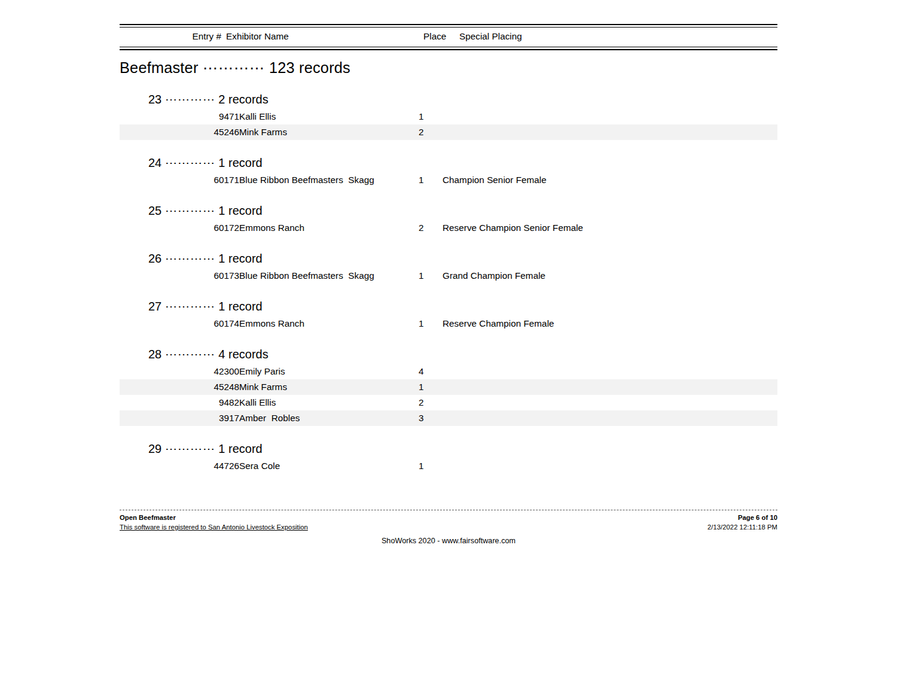| Entry # | Exhibitor Name | Place | Special Placing |
Beefmaster ⋯⋯⋯⋯ 123 records
23 ⋯⋯⋯⋯ 2 records
| 9471 | Kalli Ellis | 1 | |
| 45246 | Mink Farms | 2 | |
24 ⋯⋯⋯⋯ 1 record
| 60171 | Blue Ribbon Beefmasters Skagg | 1 | Champion Senior Female |
25 ⋯⋯⋯⋯ 1 record
| 60172 | Emmons Ranch | 2 | Reserve Champion Senior Female |
26 ⋯⋯⋯⋯ 1 record
| 60173 | Blue Ribbon Beefmasters Skagg | 1 | Grand Champion Female |
27 ⋯⋯⋯⋯ 1 record
| 60174 | Emmons Ranch | 1 | Reserve Champion Female |
28 ⋯⋯⋯⋯ 4 records
| 42300 | Emily Paris | 4 | |
| 45248 | Mink Farms | 1 | |
| 9482 | Kalli Ellis | 2 | |
| 3917 | Amber Robles | 3 | |
29 ⋯⋯⋯⋯ 1 record
| 44726 | Sera Cole | 1 | |
Open Beefmaster This software is registered to San Antonio Livestock Exposition
Page 6 of 10 2/13/2022 12:11:18 PM
ShoWorks 2020 - www.fairsoftware.com